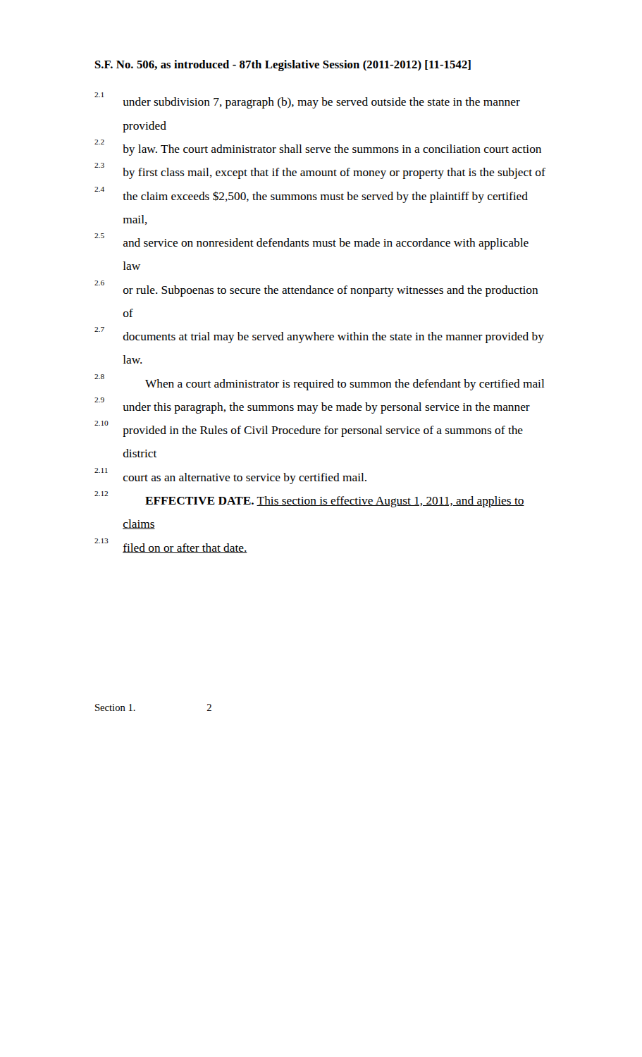S.F. No. 506, as introduced - 87th Legislative Session (2011-2012) [11-1542]
| 2.1 | under subdivision 7, paragraph (b), may be served outside the state in the manner provided |
| 2.2 | by law. The court administrator shall serve the summons in a conciliation court action |
| 2.3 | by first class mail, except that if the amount of money or property that is the subject of |
| 2.4 | the claim exceeds $2,500, the summons must be served by the plaintiff by certified mail, |
| 2.5 | and service on nonresident defendants must be made in accordance with applicable law |
| 2.6 | or rule. Subpoenas to secure the attendance of nonparty witnesses and the production of |
| 2.7 | documents at trial may be served anywhere within the state in the manner provided by law. |
| 2.8 | When a court administrator is required to summon the defendant by certified mail |
| 2.9 | under this paragraph, the summons may be made by personal service in the manner |
| 2.10 | provided in the Rules of Civil Procedure for personal service of a summons of the district |
| 2.11 | court as an alternative to service by certified mail. |
| 2.12 | EFFECTIVE DATE. This section is effective August 1, 2011, and applies to claims |
| 2.13 | filed on or after that date. |
Section 1. 2